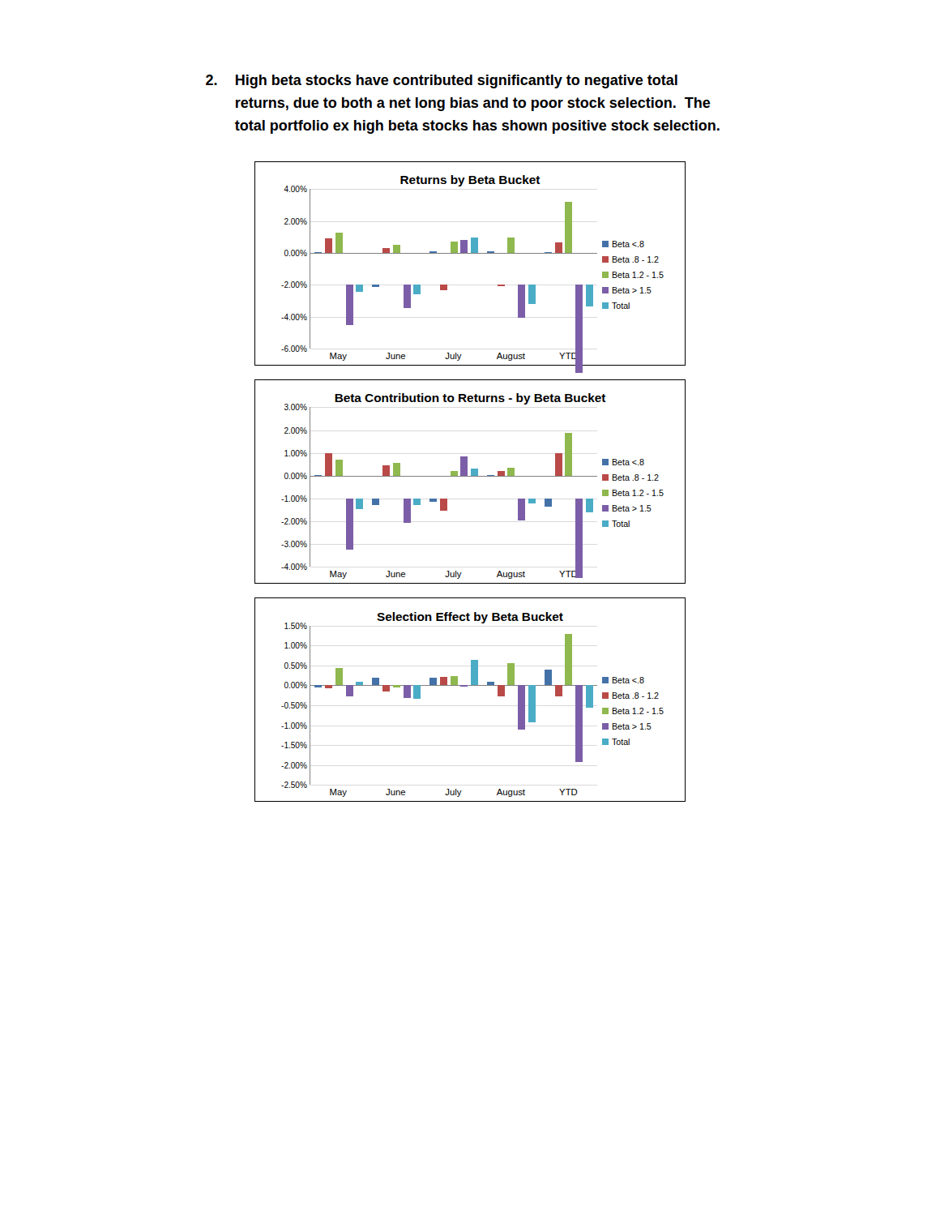2.
High beta stocks have contributed significantly to negative total returns, due to both a net long bias and to poor stock selection. The total portfolio ex high beta stocks has shown positive stock selection.
Returns by Beta Bucket
4.00% 2.00% 0.00% -2.00% -4.00% -6.00%
May
June
July
August
YTD
Beta <.8
Beta .8 - 1.2
Beta 1.2 - 1.5
Beta > 1.5
Total
Beta Contribution to Returns - by Beta Bucket
3.00% 2.00% 1.00% 0.00% -1.00% -2.00% -3.00% -4.00%
May
June
July
August
YTD
Beta <.8
Beta .8 - 1.2
Beta 1.2 - 1.5
Beta > 1.5
Total
Selection Effect by Beta Bucket
1.50% 1.00% 0.50% 0.00% -0.50% -1.00% -1.50% -2.00% -2.50%
May
June
July
August
YTD
Beta <.8
Beta .8 - 1.2
Beta 1.2 - 1.5
Beta > 1.5
Total